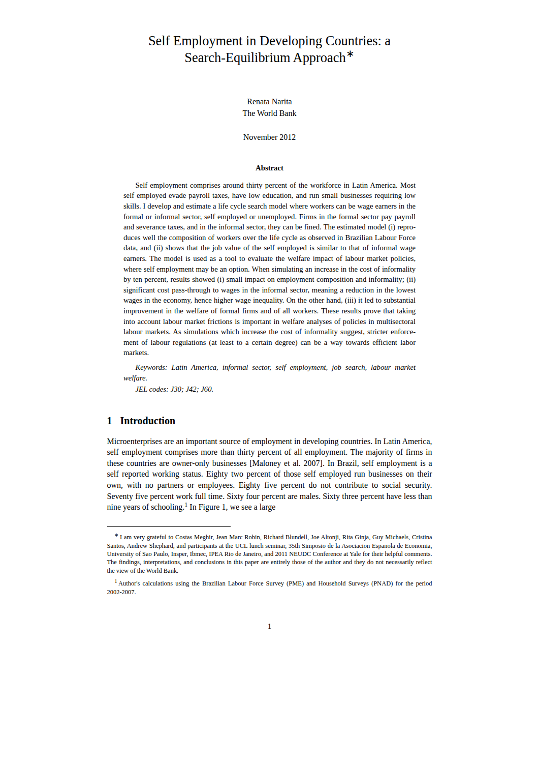Self Employment in Developing Countries: a
Search-Equilibrium Approach∗
Renata Narita The World Bank November 2012
Abstract
Self employment comprises around thirty percent of the workforce in Latin America. Most self employed evade payroll taxes, have low education, and run small businesses requiring low skills. I develop and estimate a life cycle search model where workers can be wage earners in the formal or informal sector, self employed or unemployed. Firms in the formal sector pay payroll and severance taxes, and in the informal sector, they can be fined. The estimated model (i) reproduces well the composition of workers over the life cycle as observed in Brazilian Labour Force data, and (ii) shows that the job value of the self employed is similar to that of informal wage earners. The model is used as a tool to evaluate the welfare impact of labour market policies, where self employment may be an option. When simulating an increase in the cost of informality by ten percent, results showed (i) small impact on employment composition and informality; (ii) significant cost pass-through to wages in the informal sector, meaning a reduction in the lowest wages in the economy, hence higher wage inequality. On the other hand, (iii) it led to substantial improvement in the welfare of formal firms and of all workers. These results prove that taking into account labour market frictions is important in welfare analyses of policies in multisectoral labour markets. As simulations which increase the cost of informality suggest, stricter enforcement of labour regulations (at least to a certain degree) can be a way towards efficient labor markets.
Keywords: Latin America, informal sector, self employment, job search, labour market welfare.
JEL codes: J30; J42; J60.
1 Introduction
Microenterprises are an important source of employment in developing countries. In Latin America, self employment comprises more than thirty percent of all employment. The majority of firms in these countries are owner-only businesses [Maloney et al. 2007]. In Brazil, self employment is a self reported working status. Eighty two percent of those self employed run businesses on their own, with no partners or employees. Eighty five percent do not contribute to social security. Seventy five percent work full time. Sixty four percent are males. Sixty three percent have less than nine years of schooling.1 In Figure 1, we see a large
∗I am very grateful to Costas Meghir, Jean Marc Robin, Richard Blundell, Joe Altonji, Rita Ginja, Guy Michaels, Cristina Santos, Andrew Shephard, and participants at the UCL lunch seminar, 35th Simposio de la Asociacion Espanola de Economia, University of Sao Paulo, Insper, Ibmec, IPEA Rio de Janeiro, and 2011 NEUDC Conference at Yale for their helpful comments. The findings, interpretations, and conclusions in this paper are entirely those of the author and they do not necessarily reflect the view of the World Bank.
1 Author's calculations using the Brazilian Labour Force Survey (PME) and Household Surveys (PNAD) for the period 2002-2007.
1